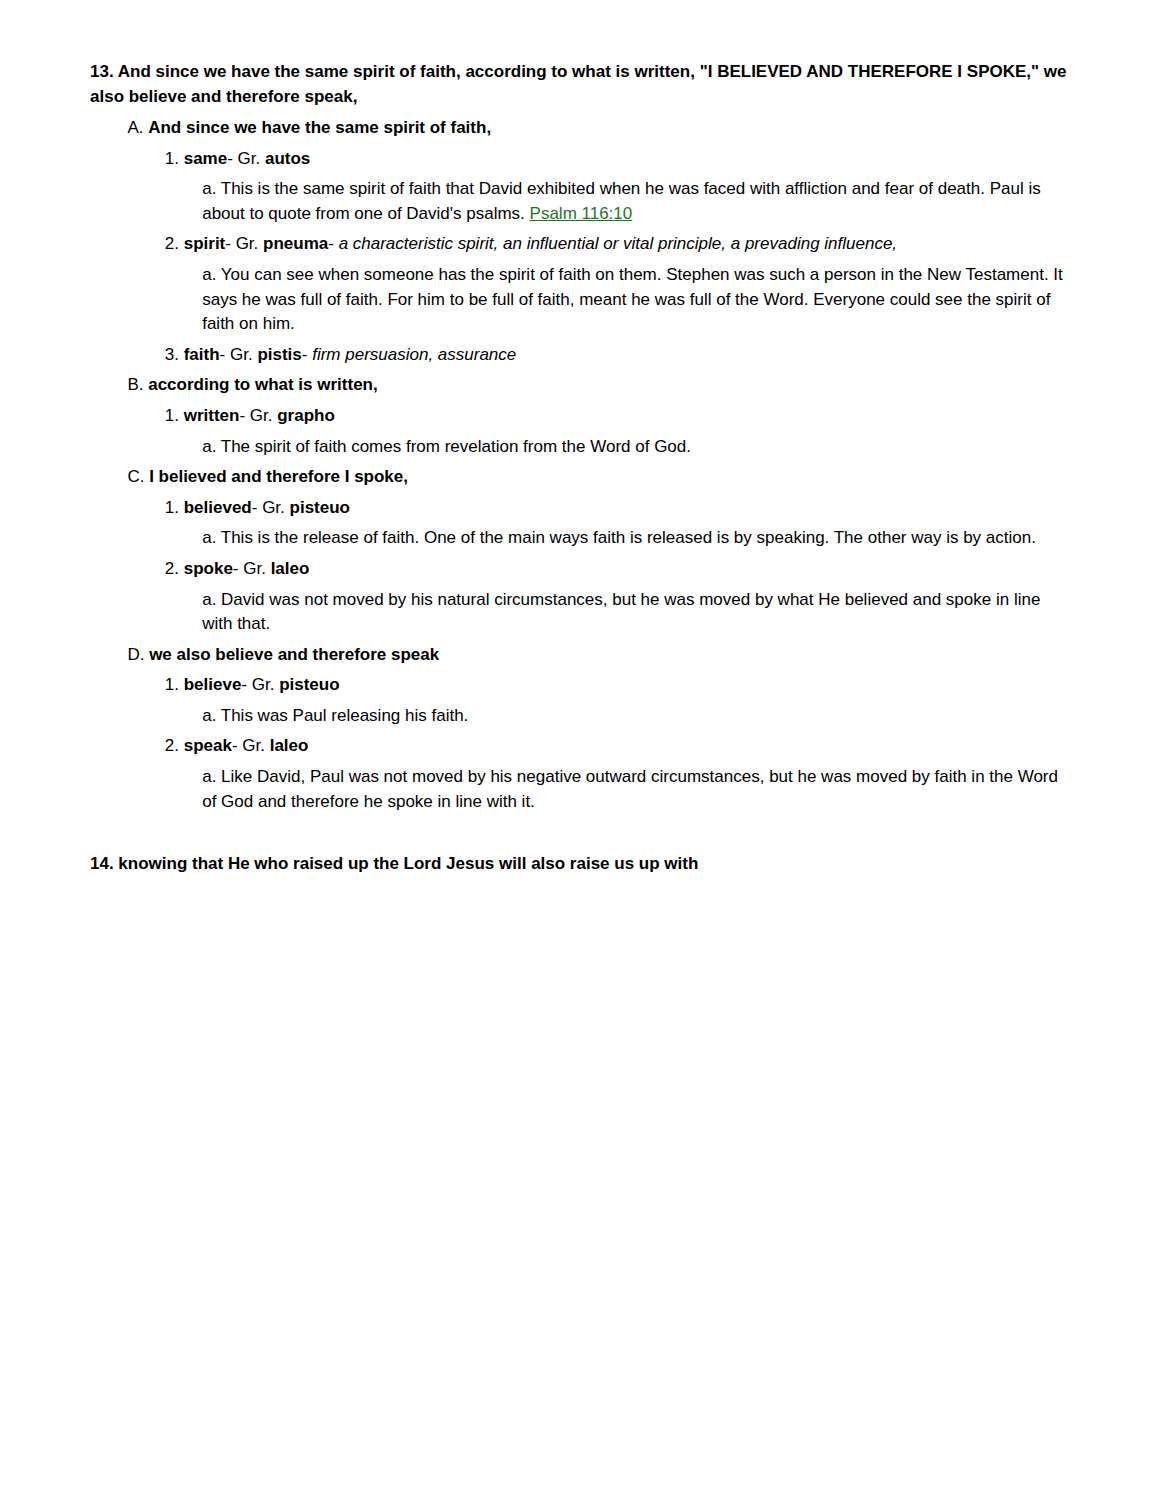13. And since we have the same spirit of faith, according to what is written, "I BELIEVED AND THEREFORE I SPOKE," we also believe and therefore speak,
A. And since we have the same spirit of faith,
1. same- Gr. autos
a. This is the same spirit of faith that David exhibited when he was faced with affliction and fear of death. Paul is about to quote from one of David's psalms. Psalm 116:10
2. spirit- Gr. pneuma- a characteristic spirit, an influential or vital principle, a prevading influence,
a. You can see when someone has the spirit of faith on them. Stephen was such a person in the New Testament. It says he was full of faith. For him to be full of faith, meant he was full of the Word. Everyone could see the spirit of faith on him.
3. faith- Gr. pistis- firm persuasion, assurance
B. according to what is written,
1. written- Gr. grapho
a. The spirit of faith comes from revelation from the Word of God.
C. I believed and therefore I spoke,
1. believed- Gr. pisteuo
a. This is the release of faith. One of the main ways faith is released is by speaking. The other way is by action.
2. spoke- Gr. laleo
a. David was not moved by his natural circumstances, but he was moved by what He believed and spoke in line with that.
D. we also believe and therefore speak
1. believe- Gr. pisteuo
a. This was Paul releasing his faith.
2. speak- Gr. laleo
a. Like David, Paul was not moved by his negative outward circumstances, but he was moved by faith in the Word of God and therefore he spoke in line with it.
14. knowing that He who raised up the Lord Jesus will also raise us up with